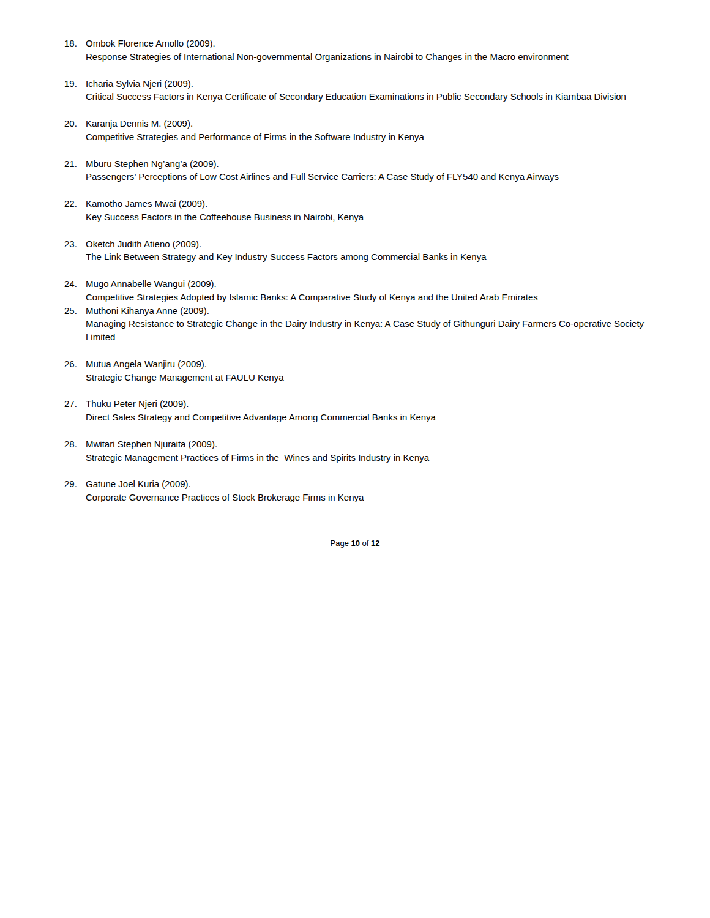Ombok Florence Amollo (2009). Response Strategies of International Non-governmental Organizations in Nairobi to Changes in the Macro environment
Icharia Sylvia Njeri (2009). Critical Success Factors in Kenya Certificate of Secondary Education Examinations in Public Secondary Schools in Kiambaa Division
Karanja Dennis M. (2009). Competitive Strategies and Performance of Firms in the Software Industry in Kenya
Mburu Stephen Ng’ang’a (2009). Passengers’ Perceptions of Low Cost Airlines and Full Service Carriers: A Case Study of FLY540 and Kenya Airways
Kamotho James Mwai (2009). Key Success Factors in the Coffeehouse Business in Nairobi, Kenya
Oketch Judith Atieno (2009). The Link Between Strategy and Key Industry Success Factors among Commercial Banks in Kenya
Mugo Annabelle Wangui (2009). Competitive Strategies Adopted by Islamic Banks: A Comparative Study of Kenya and the United Arab Emirates
Muthoni Kihanya Anne (2009). Managing Resistance to Strategic Change in the Dairy Industry in Kenya: A Case Study of Githunguri Dairy Farmers Co-operative Society Limited
Mutua Angela Wanjiru (2009). Strategic Change Management at FAULU Kenya
Thuku Peter Njeri (2009). Direct Sales Strategy and Competitive Advantage Among Commercial Banks in Kenya
Mwitari Stephen Njuraita (2009). Strategic Management Practices of Firms in the Wines and Spirits Industry in Kenya
Gatune Joel Kuria (2009). Corporate Governance Practices of Stock Brokerage Firms in Kenya
Page 10 of 12